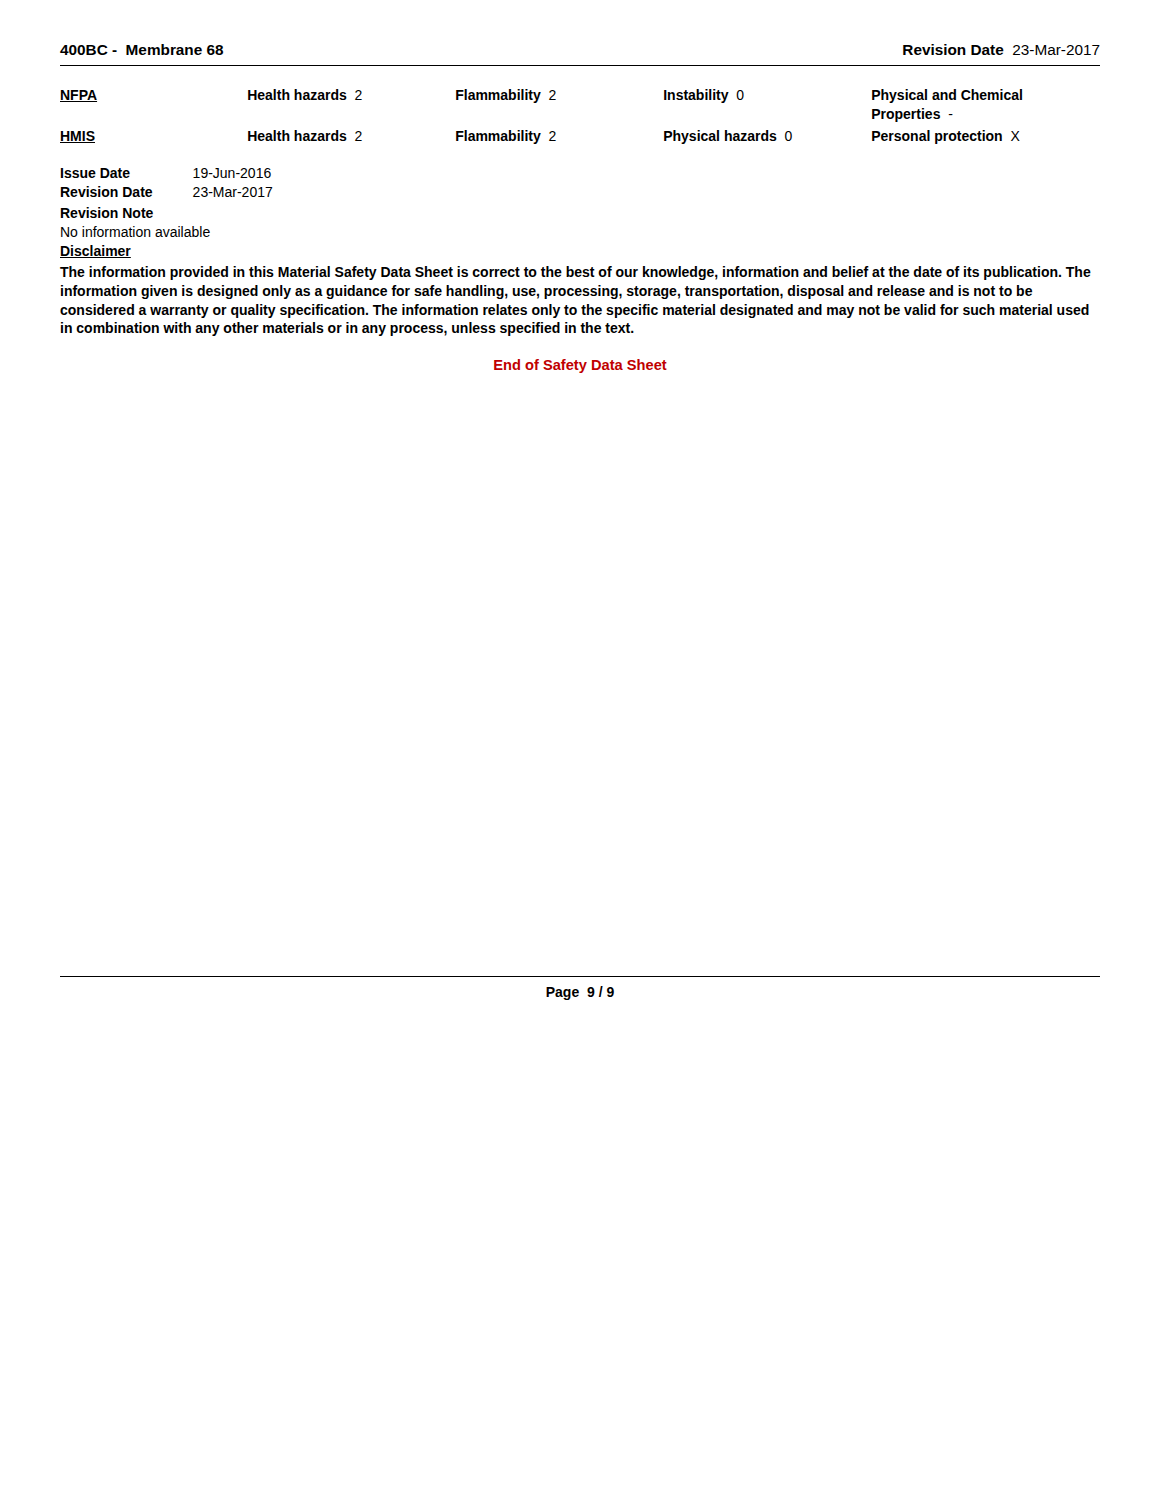400BC - Membrane 68
Revision Date 23-Mar-2017
| NFPA | Health hazards 2 | Flammability 2 | Instability 0 | Physical and Chemical Properties - |
| HMIS | Health hazards 2 | Flammability 2 | Physical hazards 0 | Personal protection X |
| Issue Date | 19-Jun-2016 |
| Revision Date | 23-Mar-2017 |
Revision Note
No information available
Disclaimer
The information provided in this Material Safety Data Sheet is correct to the best of our knowledge, information and belief at the date of its publication. The information given is designed only as a guidance for safe handling, use, processing, storage, transportation, disposal and release and is not to be considered a warranty or quality specification. The information relates only to the specific material designated and may not be valid for such material used in combination with any other materials or in any process, unless specified in the text.
End of Safety Data Sheet
Page 9 / 9